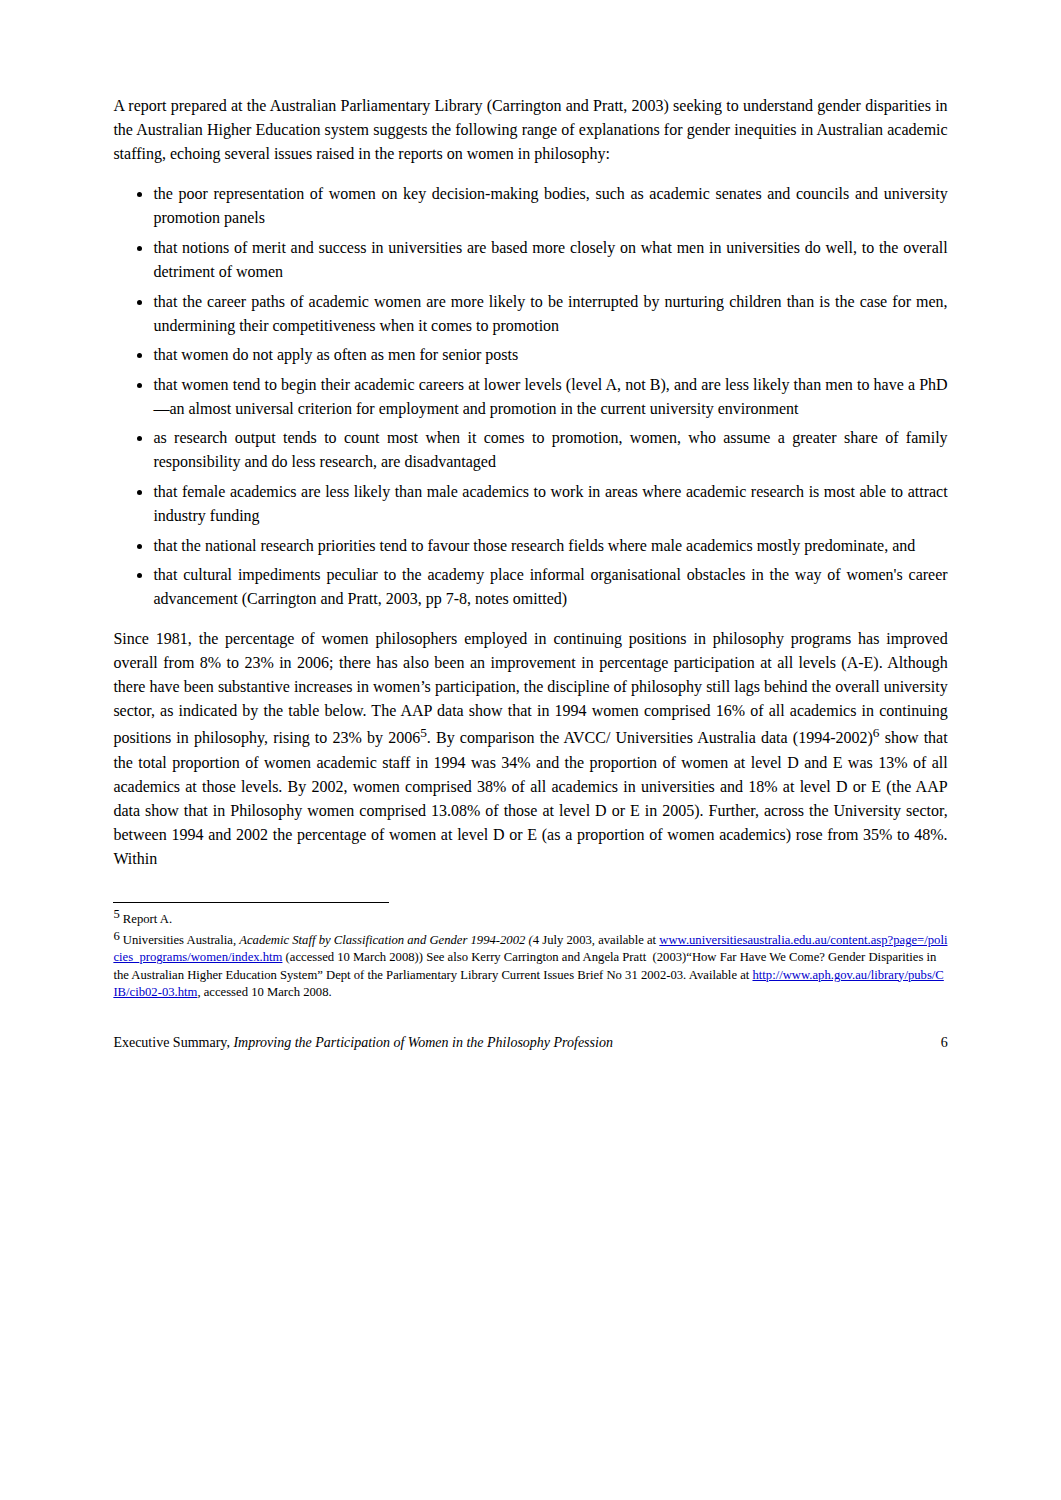A report prepared at the Australian Parliamentary Library (Carrington and Pratt, 2003) seeking to understand gender disparities in the Australian Higher Education system suggests the following range of explanations for gender inequities in Australian academic staffing, echoing several issues raised in the reports on women in philosophy:
the poor representation of women on key decision-making bodies, such as academic senates and councils and university promotion panels
that notions of merit and success in universities are based more closely on what men in universities do well, to the overall detriment of women
that the career paths of academic women are more likely to be interrupted by nurturing children than is the case for men, undermining their competitiveness when it comes to promotion
that women do not apply as often as men for senior posts
that women tend to begin their academic careers at lower levels (level A, not B), and are less likely than men to have a PhD—an almost universal criterion for employment and promotion in the current university environment
as research output tends to count most when it comes to promotion, women, who assume a greater share of family responsibility and do less research, are disadvantaged
that female academics are less likely than male academics to work in areas where academic research is most able to attract industry funding
that the national research priorities tend to favour those research fields where male academics mostly predominate, and
that cultural impediments peculiar to the academy place informal organisational obstacles in the way of women's career advancement (Carrington and Pratt, 2003, pp 7-8, notes omitted)
Since 1981, the percentage of women philosophers employed in continuing positions in philosophy programs has improved overall from 8% to 23% in 2006; there has also been an improvement in percentage participation at all levels (A-E). Although there have been substantive increases in women’s participation, the discipline of philosophy still lags behind the overall university sector, as indicated by the table below. The AAP data show that in 1994 women comprised 16% of all academics in continuing positions in philosophy, rising to 23% by 20065. By comparison the AVCC/ Universities Australia data (1994-2002)6 show that the total proportion of women academic staff in 1994 was 34% and the proportion of women at level D and E was 13% of all academics at those levels. By 2002, women comprised 38% of all academics in universities and 18% at level D or E (the AAP data show that in Philosophy women comprised 13.08% of those at level D or E in 2005). Further, across the University sector, between 1994 and 2002 the percentage of women at level D or E (as a proportion of women academics) rose from 35% to 48%. Within
5 Report A.
6 Universities Australia, Academic Staff by Classification and Gender 1994-2002 (4 July 2003, available at www.universitiesaustralia.edu.au/content.asp?page=/policies_programs/women/index.htm (accessed 10 March 2008)) See also Kerry Carrington and Angela Pratt (2003)“How Far Have We Come? Gender Disparities in the Australian Higher Education System” Dept of the Parliamentary Library Current Issues Brief No 31 2002-03. Available at http://www.aph.gov.au/library/pubs/CIB/cib02-03.htm, accessed 10 March 2008.
Executive Summary, Improving the Participation of Women in the Philosophy Profession 6